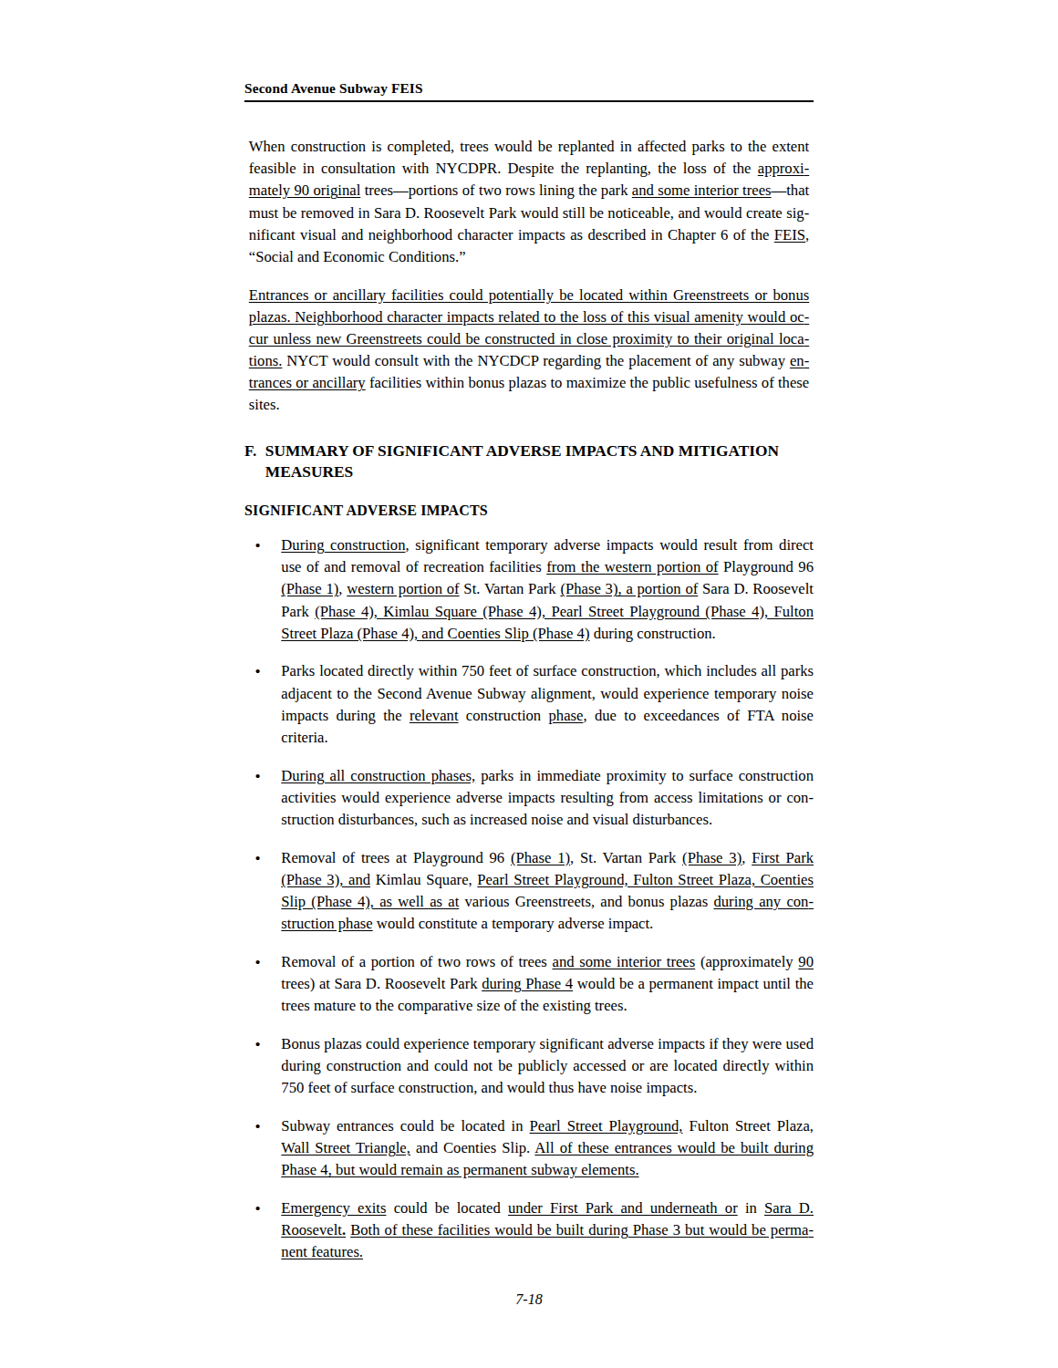Second Avenue Subway FEIS
When construction is completed, trees would be replanted in affected parks to the extent feasible in consultation with NYCDPR. Despite the replanting, the loss of the approximately 90 original trees—portions of two rows lining the park and some interior trees—that must be removed in Sara D. Roosevelt Park would still be noticeable, and would create significant visual and neighborhood character impacts as described in Chapter 6 of the FEIS, “Social and Economic Conditions.”
Entrances or ancillary facilities could potentially be located within Greenstreets or bonus plazas. Neighborhood character impacts related to the loss of this visual amenity would occur unless new Greenstreets could be constructed in close proximity to their original locations. NYCT would consult with the NYCDCP regarding the placement of any subway entrances or ancillary facilities within bonus plazas to maximize the public usefulness of these sites.
F. Summary of Significant Adverse Impacts and Mitigation Measures
Significant Adverse Impacts
During construction, significant temporary adverse impacts would result from direct use of and removal of recreation facilities from the western portion of Playground 96 (Phase 1), western portion of St. Vartan Park (Phase 3), a portion of Sara D. Roosevelt Park (Phase 4), Kimlau Square (Phase 4), Pearl Street Playground (Phase 4), Fulton Street Plaza (Phase 4), and Coenties Slip (Phase 4) during construction.
Parks located directly within 750 feet of surface construction, which includes all parks adjacent to the Second Avenue Subway alignment, would experience temporary noise impacts during the relevant construction phase, due to exceedances of FTA noise criteria.
During all construction phases, parks in immediate proximity to surface construction activities would experience adverse impacts resulting from access limitations or construction disturbances, such as increased noise and visual disturbances.
Removal of trees at Playground 96 (Phase 1), St. Vartan Park (Phase 3), First Park (Phase 3), and Kimlau Square, Pearl Street Playground, Fulton Street Plaza, Coenties Slip (Phase 4), as well as at various Greenstreets, and bonus plazas during any construction phase would constitute a temporary adverse impact.
Removal of a portion of two rows of trees and some interior trees (approximately 90 trees) at Sara D. Roosevelt Park during Phase 4 would be a permanent impact until the trees mature to the comparative size of the existing trees.
Bonus plazas could experience temporary significant adverse impacts if they were used during construction and could not be publicly accessed or are located directly within 750 feet of surface construction, and would thus have noise impacts.
Subway entrances could be located in Pearl Street Playground, Fulton Street Plaza, Wall Street Triangle, and Coenties Slip. All of these entrances would be built during Phase 4, but would remain as permanent subway elements.
Emergency exits could be located under First Park and underneath or in Sara D. Roosevelt. Both of these facilities would be built during Phase 3 but would be permanent features.
7-18